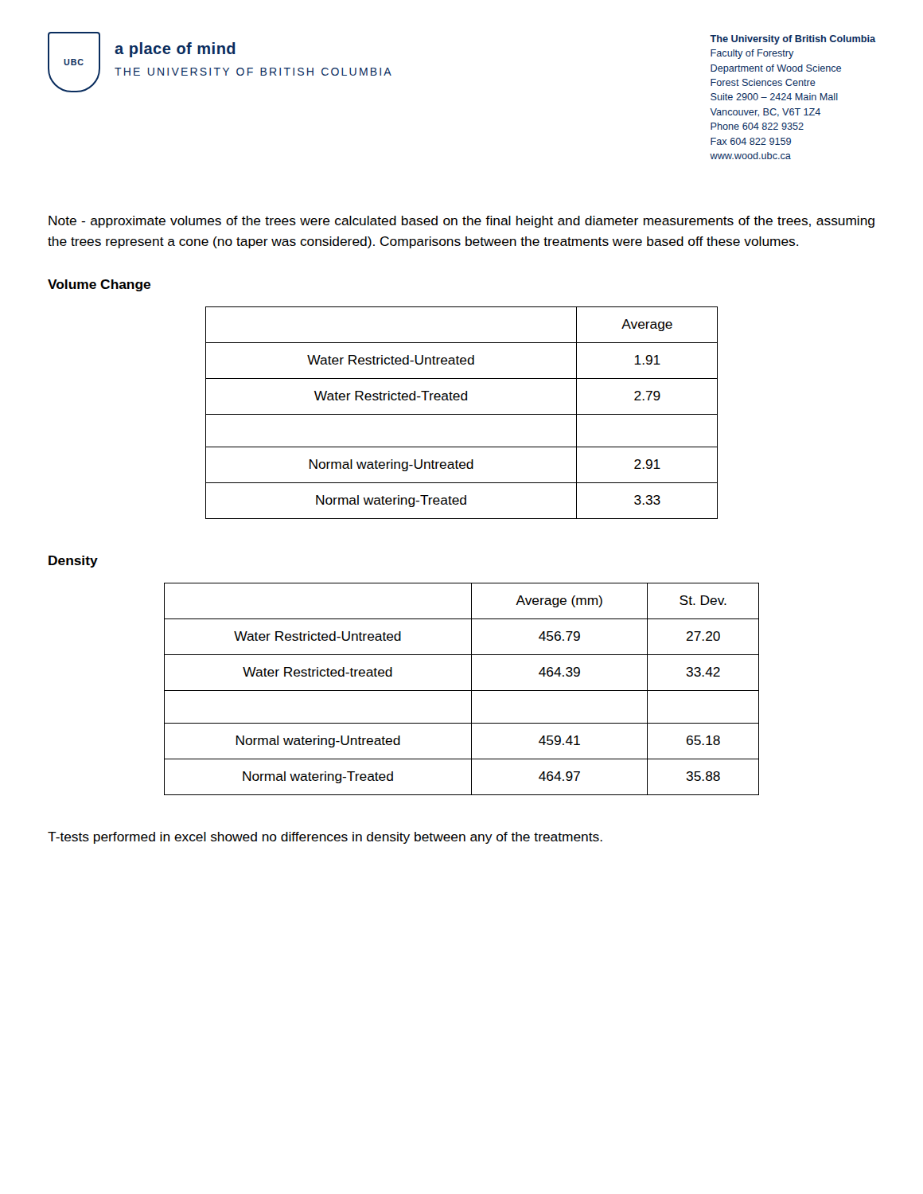UBC
a place of mind
The University of British Columbia
The University of British Columbia
Faculty of Forestry
Department of Wood Science
Forest Sciences Centre
Suite 2900 – 2424 Main Mall
Vancouver, BC, V6T 1Z4
Phone 604 822 9352
Fax 604 822 9159
www.wood.ubc.ca
Note - approximate volumes of the trees were calculated based on the final height and diameter measurements of the trees, assuming the trees represent a cone (no taper was considered). Comparisons between the treatments were based off these volumes.
Volume Change
| | Average |
| Water Restricted-Untreated | 1.91 |
| Water Restricted-Treated | 2.79 |
| Normal watering-Untreated | 2.91 |
| Normal watering-Treated | 3.33 |
Density
| | Average (mm) | St. Dev. |
| Water Restricted-Untreated | 456.79 | 27.20 |
| Water Restricted-treated | 464.39 | 33.42 |
| Normal watering-Untreated | 459.41 | 65.18 |
| Normal watering-Treated | 464.97 | 35.88 |
T-tests performed in excel showed no differences in density between any of the treatments.